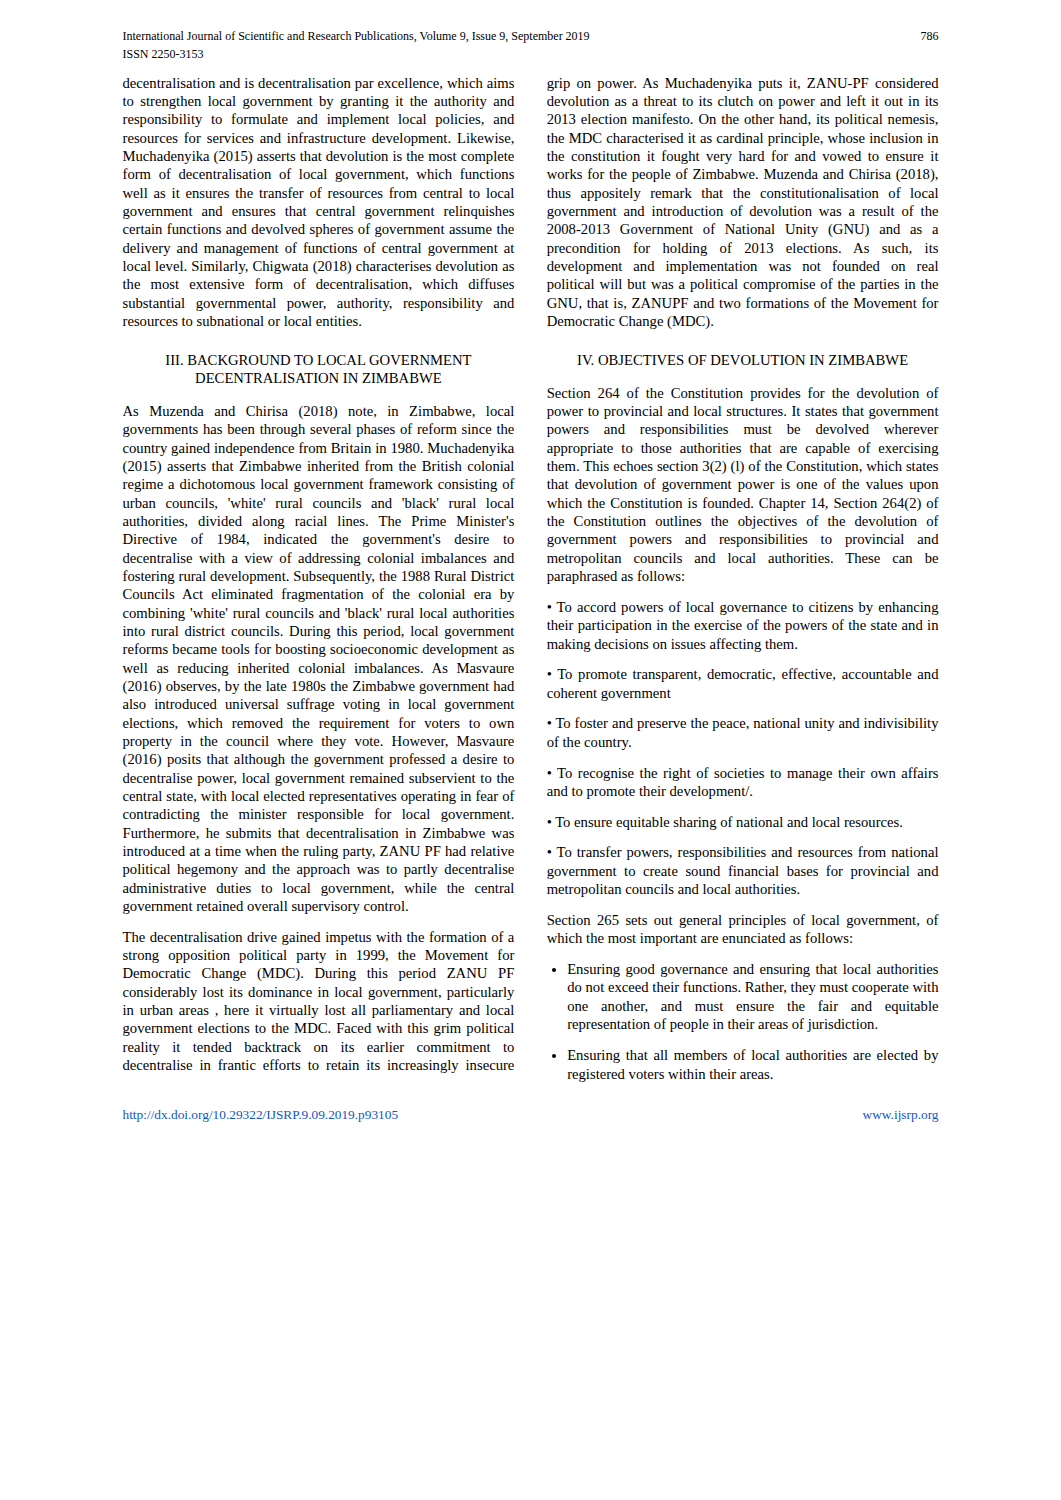International Journal of Scientific and Research Publications, Volume 9, Issue 9, September 2019 786
ISSN 2250-3153
decentralisation and is decentralisation par excellence, which aims to strengthen local government by granting it the authority and responsibility to formulate and implement local policies, and resources for services and infrastructure development. Likewise, Muchadenyika (2015) asserts that devolution is the most complete form of decentralisation of local government, which functions well as it ensures the transfer of resources from central to local government and ensures that central government relinquishes certain functions and devolved spheres of government assume the delivery and management of functions of central government at local level. Similarly, Chigwata (2018) characterises devolution as the most extensive form of decentralisation, which diffuses substantial governmental power, authority, responsibility and resources to subnational or local entities.
III. Background to Local Government Decentralisation in Zimbabwe
As Muzenda and Chirisa (2018) note, in Zimbabwe, local governments has been through several phases of reform since the country gained independence from Britain in 1980. Muchadenyika (2015) asserts that Zimbabwe inherited from the British colonial regime a dichotomous local government framework consisting of urban councils, 'white' rural councils and 'black' rural local authorities, divided along racial lines. The Prime Minister's Directive of 1984, indicated the government's desire to decentralise with a view of addressing colonial imbalances and fostering rural development. Subsequently, the 1988 Rural District Councils Act eliminated fragmentation of the colonial era by combining 'white' rural councils and 'black' rural local authorities into rural district councils. During this period, local government reforms became tools for boosting socioeconomic development as well as reducing inherited colonial imbalances. As Masvaure (2016) observes, by the late 1980s the Zimbabwe government had also introduced universal suffrage voting in local government elections, which removed the requirement for voters to own property in the council where they vote. However, Masvaure (2016) posits that although the government professed a desire to decentralise power, local government remained subservient to the central state, with local elected representatives operating in fear of contradicting the minister responsible for local government. Furthermore, he submits that decentralisation in Zimbabwe was introduced at a time when the ruling party, ZANU PF had relative political hegemony and the approach was to partly decentralise administrative duties to local government, while the central government retained overall supervisory control.
The decentralisation drive gained impetus with the formation of a strong opposition political party in 1999, the Movement for Democratic Change (MDC). During this period ZANU PF considerably lost its dominance in local government, particularly in urban areas , here it virtually lost all parliamentary and local government elections to the MDC. Faced with this grim political reality it tended backtrack on its earlier commitment to decentralise in frantic efforts to retain its increasingly insecure grip on power. As Muchadenyika puts it, ZANU-PF considered devolution as a threat to its clutch on power and left it out in its 2013 election manifesto. On the other hand, its political nemesis, the MDC characterised it as cardinal principle, whose inclusion in the constitution it fought very hard for and vowed to ensure it works for the people of Zimbabwe. Muzenda and Chirisa (2018), thus appositely remark that the constitutionalisation of local government and introduction of devolution was a result of the 2008-2013 Government of National Unity (GNU) and as a precondition for holding of 2013 elections. As such, its development and implementation was not founded on real political will but was a political compromise of the parties in the GNU, that is, ZANUPF and two formations of the Movement for Democratic Change (MDC).
IV. Objectives of Devolution in Zimbabwe
Section 264 of the Constitution provides for the devolution of power to provincial and local structures. It states that government powers and responsibilities must be devolved wherever appropriate to those authorities that are capable of exercising them. This echoes section 3(2) (l) of the Constitution, which states that devolution of government power is one of the values upon which the Constitution is founded. Chapter 14, Section 264(2) of the Constitution outlines the objectives of the devolution of government powers and responsibilities to provincial and metropolitan councils and local authorities. These can be paraphrased as follows:
• To accord powers of local governance to citizens by enhancing their participation in the exercise of the powers of the state and in making decisions on issues affecting them.
• To promote transparent, democratic, effective, accountable and coherent government
• To foster and preserve the peace, national unity and indivisibility of the country.
• To recognise the right of societies to manage their own affairs and to promote their development/.
• To ensure equitable sharing of national and local resources.
• To transfer powers, responsibilities and resources from national government to create sound financial bases for provincial and metropolitan councils and local authorities.
Section 265 sets out general principles of local government, of which the most important are enunciated as follows:
Ensuring good governance and ensuring that local authorities do not exceed their functions. Rather, they must cooperate with one another, and must ensure the fair and equitable representation of people in their areas of jurisdiction.
Ensuring that all members of local authorities are elected by registered voters within their areas.
http://dx.doi.org/10.29322/IJSRP.9.09.2019.p93105 www.ijsrp.org